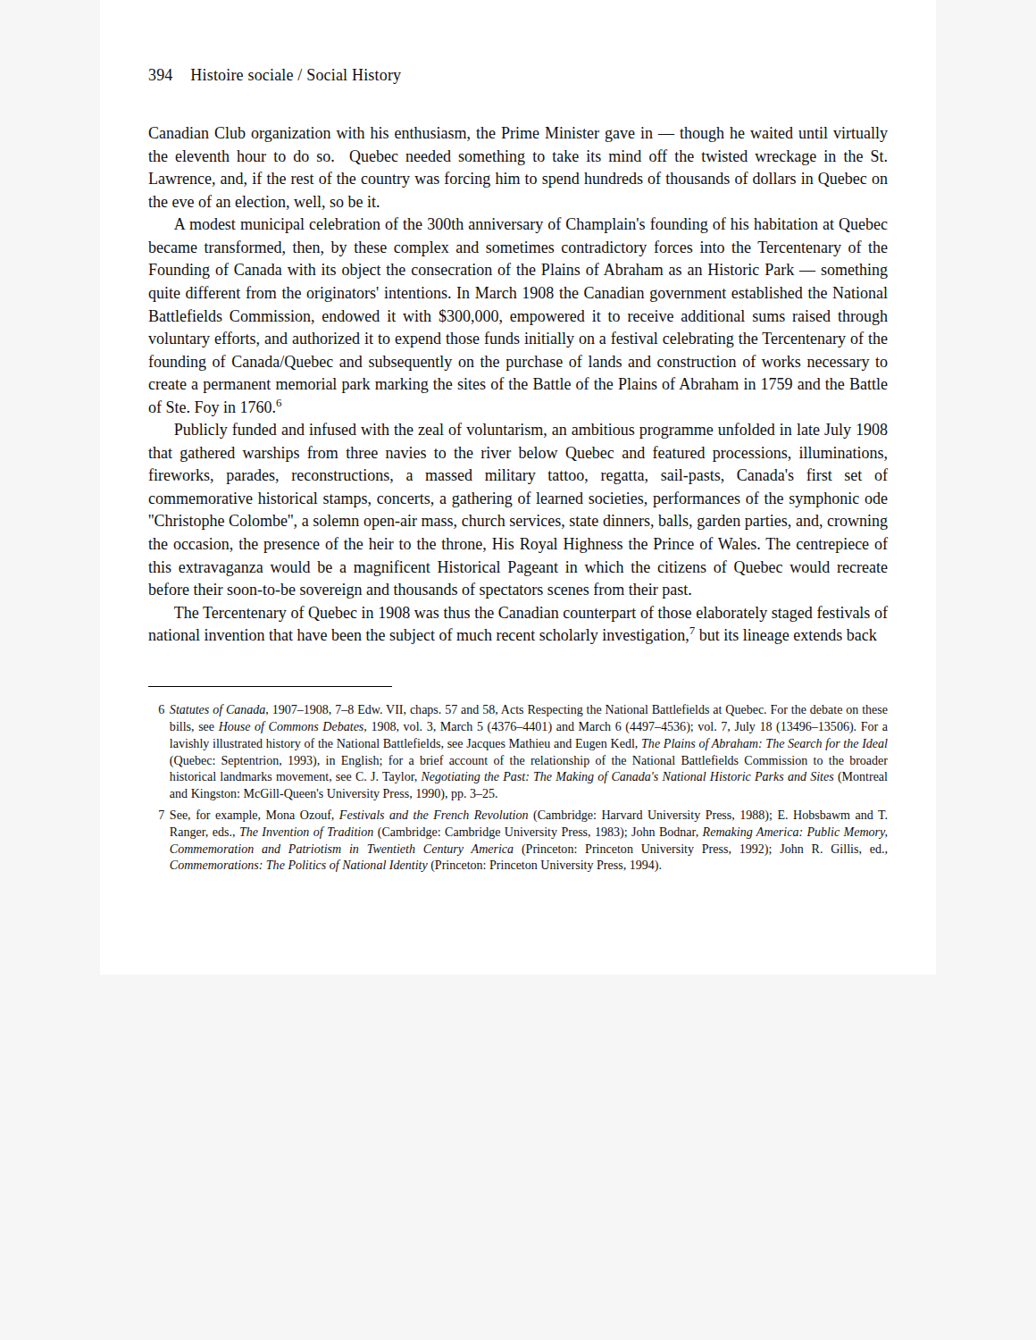394 Histoire sociale / Social History
Canadian Club organization with his enthusiasm, the Prime Minister gave in — though he waited until virtually the eleventh hour to do so. Quebec needed something to take its mind off the twisted wreckage in the St. Lawrence, and, if the rest of the country was forcing him to spend hundreds of thousands of dollars in Quebec on the eve of an election, well, so be it.
A modest municipal celebration of the 300th anniversary of Champlain's founding of his habitation at Quebec became transformed, then, by these complex and sometimes contradictory forces into the Tercentenary of the Founding of Canada with its object the consecration of the Plains of Abraham as an Historic Park — something quite different from the originators' intentions. In March 1908 the Canadian government established the National Battlefields Commission, endowed it with $300,000, empowered it to receive additional sums raised through voluntary efforts, and authorized it to expend those funds initially on a festival celebrating the Tercentenary of the founding of Canada/Quebec and subsequently on the purchase of lands and construction of works necessary to create a permanent memorial park marking the sites of the Battle of the Plains of Abraham in 1759 and the Battle of Ste. Foy in 1760.6
Publicly funded and infused with the zeal of voluntarism, an ambitious programme unfolded in late July 1908 that gathered warships from three navies to the river below Quebec and featured processions, illuminations, fireworks, parades, reconstructions, a massed military tattoo, regatta, sail-pasts, Canada's first set of commemorative historical stamps, concerts, a gathering of learned societies, performances of the symphonic ode ''Christophe Colombe'', a solemn open-air mass, church services, state dinners, balls, garden parties, and, crowning the occasion, the presence of the heir to the throne, His Royal Highness the Prince of Wales. The centrepiece of this extravaganza would be a magnificent Historical Pageant in which the citizens of Quebec would recreate before their soon-to-be sovereign and thousands of spectators scenes from their past.
The Tercentenary of Quebec in 1908 was thus the Canadian counterpart of those elaborately staged festivals of national invention that have been the subject of much recent scholarly investigation,7 but its lineage extends back
6 Statutes of Canada, 1907–1908, 7–8 Edw. VII, chaps. 57 and 58, Acts Respecting the National Battlefields at Quebec. For the debate on these bills, see House of Commons Debates, 1908, vol. 3, March 5 (4376–4401) and March 6 (4497–4536); vol. 7, July 18 (13496–13506). For a lavishly illustrated history of the National Battlefields, see Jacques Mathieu and Eugen Kedl, The Plains of Abraham: The Search for the Ideal (Quebec: Septentrion, 1993), in English; for a brief account of the relationship of the National Battlefields Commission to the broader historical landmarks movement, see C. J. Taylor, Negotiating the Past: The Making of Canada's National Historic Parks and Sites (Montreal and Kingston: McGill-Queen's University Press, 1990), pp. 3–25.
7 See, for example, Mona Ozouf, Festivals and the French Revolution (Cambridge: Harvard University Press, 1988); E. Hobsbawm and T. Ranger, eds., The Invention of Tradition (Cambridge: Cambridge University Press, 1983); John Bodnar, Remaking America: Public Memory, Commemoration and Patriotism in Twentieth Century America (Princeton: Princeton University Press, 1992); John R. Gillis, ed., Commemorations: The Politics of National Identity (Princeton: Princeton University Press, 1994).